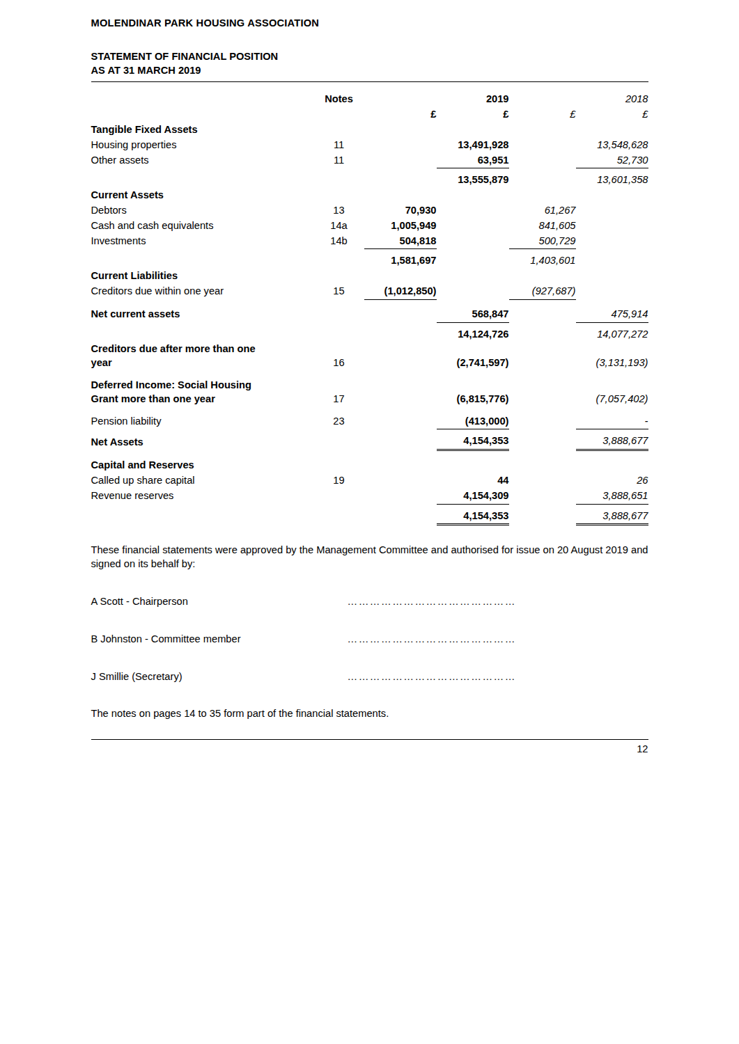MOLENDINAR PARK HOUSING ASSOCIATION
STATEMENT OF FINANCIAL POSITION
AS AT 31 MARCH 2019
| | Notes | | 2019 | | 2018 |
| | | £ | £ | £ | £ |
| Tangible Fixed Assets | | | | | |
| Housing properties | 11 | | 13,491,928 | | 13,548,628 |
| Other assets | 11 | | 63,951 | | 52,730 |
| | | | 13,555,879 | | 13,601,358 |
| Current Assets | | | | | |
| Debtors | 13 | 70,930 | | 61,267 | |
| Cash and cash equivalents | 14a | 1,005,949 | | 841,605 | |
| Investments | 14b | 504,818 | | 500,729 | |
| | | 1,581,697 | | 1,403,601 | |
| Current Liabilities | | | | | |
| Creditors due within one year | 15 | (1,012,850) | | (927,687) | |
| Net current assets | | | 568,847 | | 475,914 |
| | | | 14,124,726 | | 14,077,272 |
| Creditors due after more than one year | 16 | | (2,741,597) | | (3,131,193) |
| Deferred Income: Social Housing Grant more than one year | 17 | | (6,815,776) | | (7,057,402) |
| Pension liability | 23 | | (413,000) | | - |
| Net Assets | | | 4,154,353 | | 3,888,677 |
| Capital and Reserves | | | | | |
| Called up share capital | 19 | | 44 | | 26 |
| Revenue reserves | | | 4,154,309 | | 3,888,651 |
| | | | 4,154,353 | | 3,888,677 |
These financial statements were approved by the Management Committee and authorised for issue on 20 August 2019 and signed on its behalf by:
A Scott - Chairperson
………………………………………
B Johnston - Committee member
………………………………………
J Smillie (Secretary)
………………………………………
The notes on pages 14 to 35 form part of the financial statements.
12